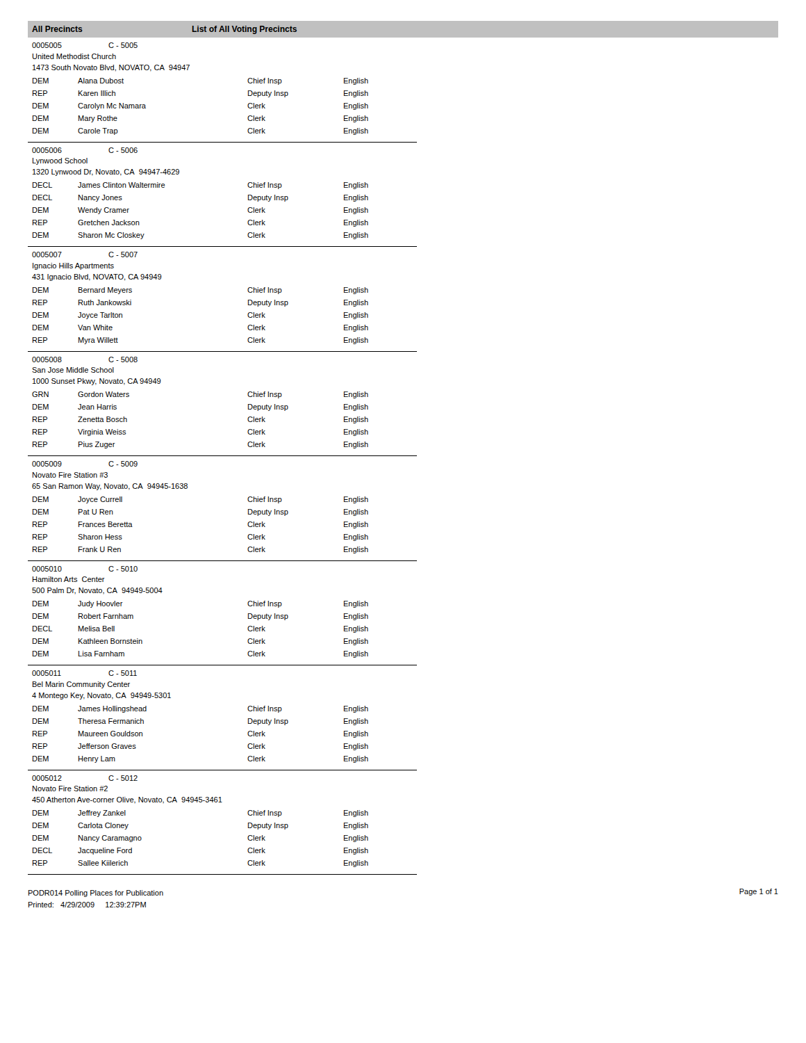All Precincts List of All Voting Precincts
0005005 C - 5005
United Methodist Church
1473 South Novato Blvd, NOVATO, CA 94947
| DEM | Alana Dubost | Chief Insp | English |
| REP | Karen Illich | Deputy Insp | English |
| DEM | Carolyn Mc Namara | Clerk | English |
| DEM | Mary Rothe | Clerk | English |
| DEM | Carole Trap | Clerk | English |
0005006 C - 5006
Lynwood School
1320 Lynwood Dr, Novato, CA 94947-4629
| DECL | James Clinton Waltermire | Chief Insp | English |
| DECL | Nancy Jones | Deputy Insp | English |
| DEM | Wendy Cramer | Clerk | English |
| REP | Gretchen Jackson | Clerk | English |
| DEM | Sharon Mc Closkey | Clerk | English |
0005007 C - 5007
Ignacio Hills Apartments
431 Ignacio Blvd, NOVATO, CA 94949
| DEM | Bernard Meyers | Chief Insp | English |
| REP | Ruth Jankowski | Deputy Insp | English |
| DEM | Joyce Tarlton | Clerk | English |
| DEM | Van White | Clerk | English |
| REP | Myra Willett | Clerk | English |
0005008 C - 5008
San Jose Middle School
1000 Sunset Pkwy, Novato, CA 94949
| GRN | Gordon Waters | Chief Insp | English |
| DEM | Jean Harris | Deputy Insp | English |
| REP | Zenetta Bosch | Clerk | English |
| REP | Virginia Weiss | Clerk | English |
| REP | Pius Zuger | Clerk | English |
0005009 C - 5009
Novato Fire Station #3
65 San Ramon Way, Novato, CA 94945-1638
| DEM | Joyce Currell | Chief Insp | English |
| DEM | Pat U Ren | Deputy Insp | English |
| REP | Frances Beretta | Clerk | English |
| REP | Sharon Hess | Clerk | English |
| REP | Frank U Ren | Clerk | English |
0005010 C - 5010
Hamilton Arts Center
500 Palm Dr, Novato, CA 94949-5004
| DEM | Judy Hoovler | Chief Insp | English |
| DEM | Robert Farnham | Deputy Insp | English |
| DECL | Melisa Bell | Clerk | English |
| DEM | Kathleen Bornstein | Clerk | English |
| DEM | Lisa Farnham | Clerk | English |
0005011 C - 5011
Bel Marin Community Center
4 Montego Key, Novato, CA 94949-5301
| DEM | James Hollingshead | Chief Insp | English |
| DEM | Theresa Fermanich | Deputy Insp | English |
| REP | Maureen Gouldson | Clerk | English |
| REP | Jefferson Graves | Clerk | English |
| DEM | Henry Lam | Clerk | English |
0005012 C - 5012
Novato Fire Station #2
450 Atherton Ave-corner Olive, Novato, CA 94945-3461
| DEM | Jeffrey Zankel | Chief Insp | English |
| DEM | Carlota Cloney | Deputy Insp | English |
| DEM | Nancy Caramagno | Clerk | English |
| DECL | Jacqueline Ford | Clerk | English |
| REP | Sallee Kiilerich | Clerk | English |
PODR014 Polling Places for Publication
Printed: 4/29/2009 12:39:27PM
Page 1 of 1